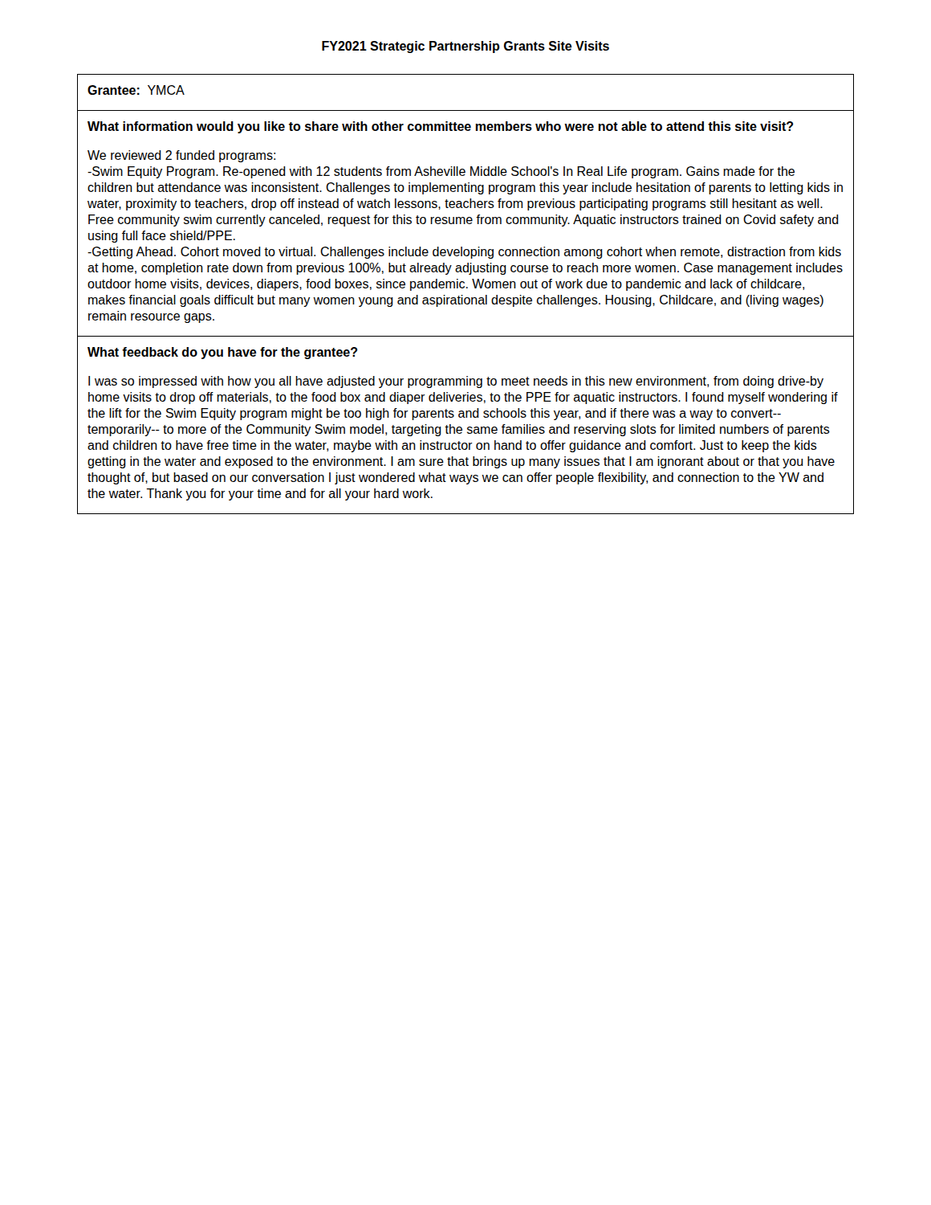FY2021 Strategic Partnership Grants Site Visits
| Grantee: YMCA |
| What information would you like to share with other committee members who were not able to attend this site visit? We reviewed 2 funded programs: -Swim Equity Program. Re-opened with 12 students from Asheville Middle School's In Real Life program. Gains made for the children but attendance was inconsistent. Challenges to implementing program this year include hesitation of parents to letting kids in water, proximity to teachers, drop off instead of watch lessons, teachers from previous participating programs still hesitant as well. Free community swim currently canceled, request for this to resume from community. Aquatic instructors trained on Covid safety and using full face shield/PPE. -Getting Ahead. Cohort moved to virtual. Challenges include developing connection among cohort when remote, distraction from kids at home, completion rate down from previous 100%, but already adjusting course to reach more women. Case management includes outdoor home visits, devices, diapers, food boxes, since pandemic. Women out of work due to pandemic and lack of childcare, makes financial goals difficult but many women young and aspirational despite challenges. Housing, Childcare, and (living wages) remain resource gaps. |
| What feedback do you have for the grantee? I was so impressed with how you all have adjusted your programming to meet needs in this new environment, from doing drive-by home visits to drop off materials, to the food box and diaper deliveries, to the PPE for aquatic instructors. I found myself wondering if the lift for the Swim Equity program might be too high for parents and schools this year, and if there was a way to convert-- temporarily-- to more of the Community Swim model, targeting the same families and reserving slots for limited numbers of parents and children to have free time in the water, maybe with an instructor on hand to offer guidance and comfort. Just to keep the kids getting in the water and exposed to the environment. I am sure that brings up many issues that I am ignorant about or that you have thought of, but based on our conversation I just wondered what ways we can offer people flexibility, and connection to the YW and the water. Thank you for your time and for all your hard work. |